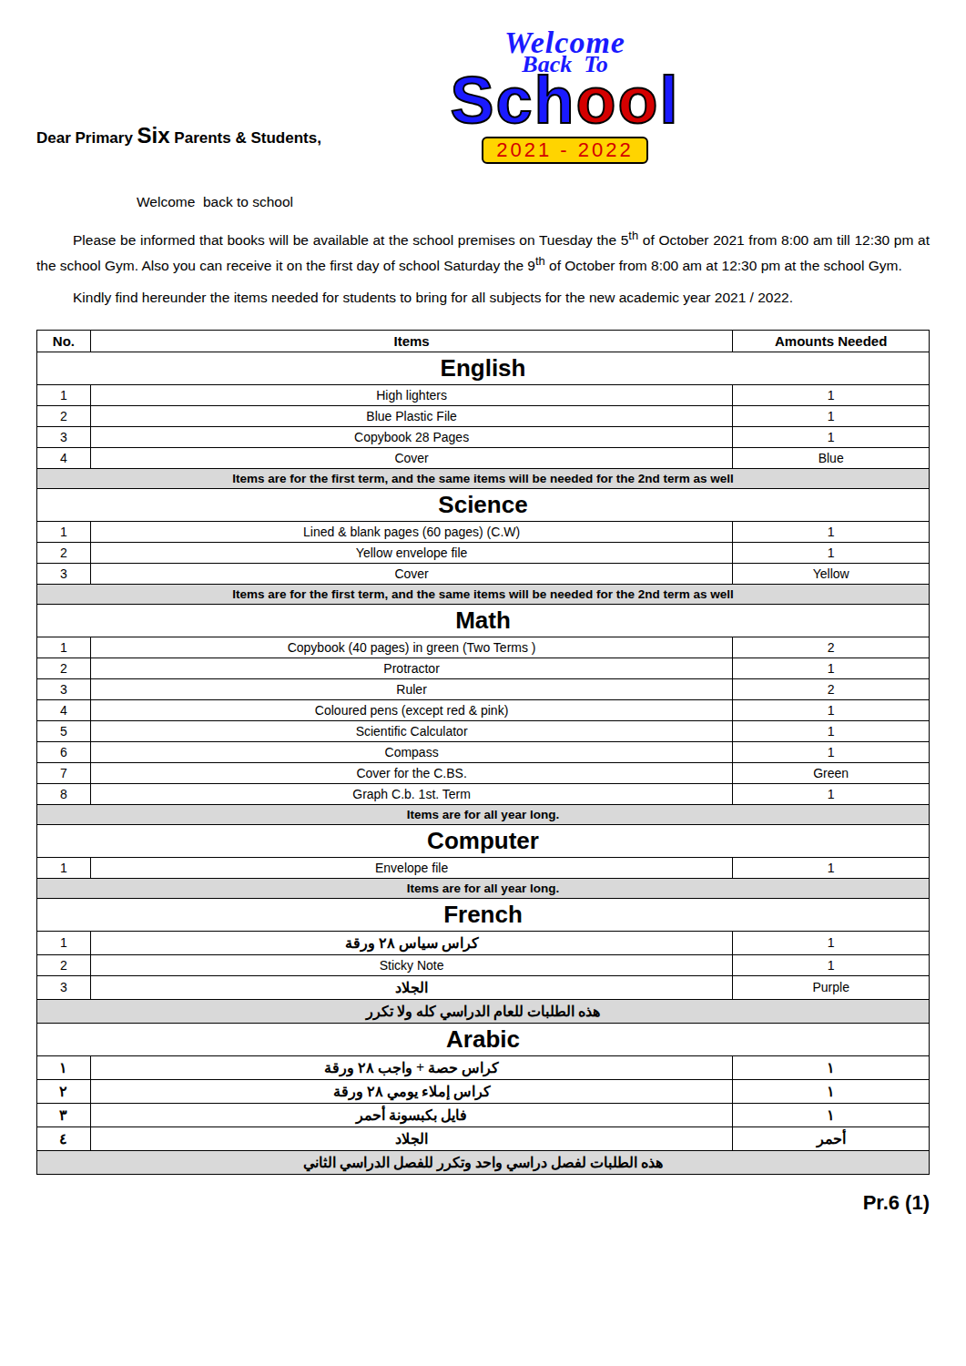Welcome
Back To
School
2021 - 2022
Dear Primary Six Parents & Students,
Welcome back to school
Please be informed that books will be available at the school premises on Tuesday the 5th of October 2021 from 8:00 am till 12:30 pm at the school Gym. Also you can receive it on the first day of school Saturday the 9th of October from 8:00 am at 12:30 pm at the school Gym.
Kindly find hereunder the items needed for students to bring for all subjects for the new academic year 2021 / 2022.
| No. | Items | Amounts Needed |
| --- | --- | --- |
| English |
| 1 | High lighters | 1 |
| 2 | Blue Plastic File | 1 |
| 3 | Copybook 28 Pages | 1 |
| 4 | Cover | Blue |
| Items are for the first term, and the same items will be needed for the 2nd term as well |
| Science |
| 1 | Lined & blank pages (60 pages) (C.W) | 1 |
| 2 | Yellow envelope file | 1 |
| 3 | Cover | Yellow |
| Items are for the first term, and the same items will be needed for the 2nd term as well |
| Math |
| 1 | Copybook (40 pages) in green (Two Terms ) | 2 |
| 2 | Protractor | 1 |
| 3 | Ruler | 2 |
| 4 | Coloured pens (except red & pink) | 1 |
| 5 | Scientific Calculator | 1 |
| 6 | Compass | 1 |
| 7 | Cover for the C.BS. | Green |
| 8 | Graph C.b. 1st. Term | 1 |
| Items are for all year long. |
| Computer |
| 1 | Envelope file | 1 |
| Items are for all year long. |
| French |
| 1 | كراس سياس ٢٨ ورقة | 1 |
| 2 | Sticky Note | 1 |
| 3 | الجلاد | Purple |
| هذه الطلبات للعام الدراسي كله ولا تكرر |
| Arabic |
| ١ | كراس حصة + واجب ٢٨ ورقة | ١ |
| ٢ | كراس إملاء يومي ٢٨ ورقة | ١ |
| ٣ | فايل بكبسونة أحمر | ١ |
| ٤ | الجلاد | أحمر |
| هذه الطلبات لفصل دراسي واحد وتكرر للفصل الدراسي الثاني |
Pr.6 (1)